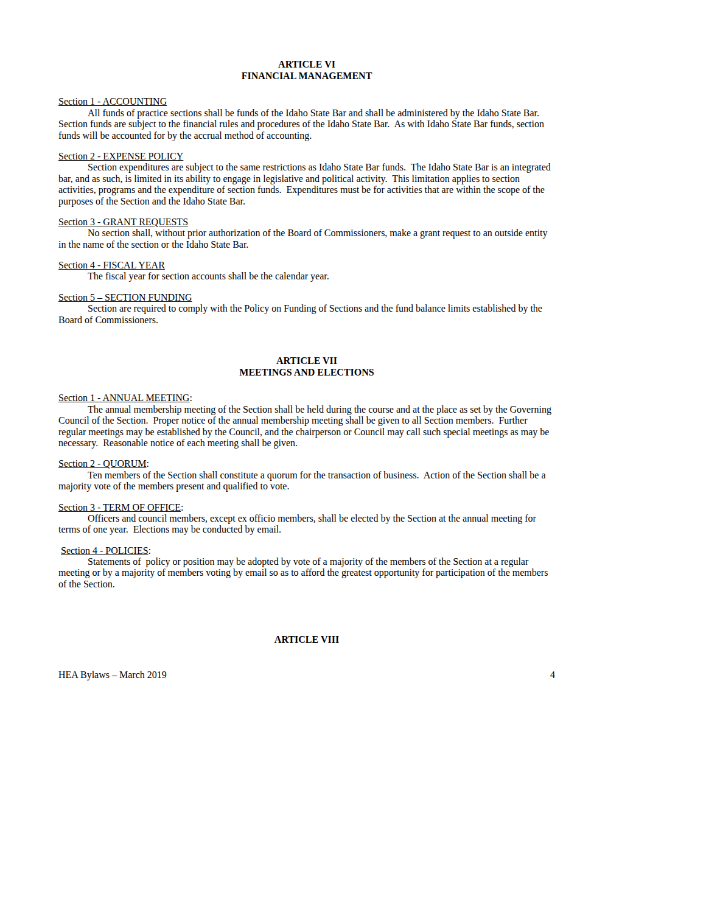ARTICLE VI
FINANCIAL MANAGEMENT
Section 1 - ACCOUNTING All funds of practice sections shall be funds of the Idaho State Bar and shall be administered by the Idaho State Bar. Section funds are subject to the financial rules and procedures of the Idaho State Bar. As with Idaho State Bar funds, section funds will be accounted for by the accrual method of accounting.
Section 2 - EXPENSE POLICY Section expenditures are subject to the same restrictions as Idaho State Bar funds. The Idaho State Bar is an integrated bar, and as such, is limited in its ability to engage in legislative and political activity. This limitation applies to section activities, programs and the expenditure of section funds. Expenditures must be for activities that are within the scope of the purposes of the Section and the Idaho State Bar.
Section 3 - GRANT REQUESTS No section shall, without prior authorization of the Board of Commissioners, make a grant request to an outside entity in the name of the section or the Idaho State Bar.
Section 4 - FISCAL YEAR The fiscal year for section accounts shall be the calendar year.
Section 5 – SECTION FUNDING Section are required to comply with the Policy on Funding of Sections and the fund balance limits established by the Board of Commissioners.
ARTICLE VII
MEETINGS AND ELECTIONS
Section 1 - ANNUAL MEETING: The annual membership meeting of the Section shall be held during the course and at the place as set by the Governing Council of the Section. Proper notice of the annual membership meeting shall be given to all Section members. Further regular meetings may be established by the Council, and the chairperson or Council may call such special meetings as may be necessary. Reasonable notice of each meeting shall be given.
Section 2 - QUORUM: Ten members of the Section shall constitute a quorum for the transaction of business. Action of the Section shall be a majority vote of the members present and qualified to vote.
Section 3 - TERM OF OFFICE: Officers and council members, except ex officio members, shall be elected by the Section at the annual meeting for terms of one year. Elections may be conducted by email.
Section 4 - POLICIES: Statements of policy or position may be adopted by vote of a majority of the members of the Section at a regular meeting or by a majority of members voting by email so as to afford the greatest opportunity for participation of the members of the Section.
ARTICLE VIII
HEA Bylaws – March 2019 4